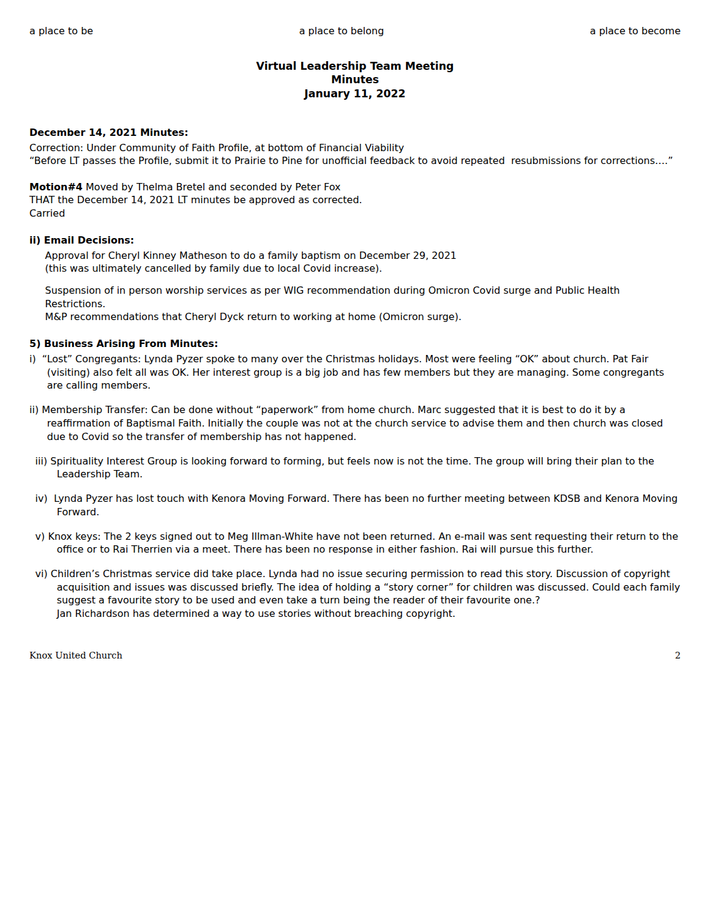a place to be a place to belong a place to become
Virtual Leadership Team Meeting
Minutes
January 11, 2022
December 14, 2021 Minutes:
Correction: Under Community of Faith Profile, at bottom of Financial Viability
“Before LT passes the Profile, submit it to Prairie to Pine for unofficial feedback to avoid repeated resubmissions for corrections….”
Motion#4 Moved by Thelma Bretel and seconded by Peter Fox
THAT the December 14, 2021 LT minutes be approved as corrected.
Carried
ii) Email Decisions:
Approval for Cheryl Kinney Matheson to do a family baptism on December 29, 2021
(this was ultimately cancelled by family due to local Covid increase).
Suspension of in person worship services as per WIG recommendation during Omicron Covid surge and Public Health Restrictions.
M&P recommendations that Cheryl Dyck return to working at home (Omicron surge).
5) Business Arising From Minutes:
i) “Lost” Congregants: Lynda Pyzer spoke to many over the Christmas holidays. Most were feeling “OK” about church. Pat Fair (visiting) also felt all was OK. Her interest group is a big job and has few members but they are managing. Some congregants are calling members.
ii) Membership Transfer: Can be done without “paperwork” from home church. Marc suggested that it is best to do it by a reaffirmation of Baptismal Faith. Initially the couple was not at the church service to advise them and then church was closed due to Covid so the transfer of membership has not happened.
iii) Spirituality Interest Group is looking forward to forming, but feels now is not the time. The group will bring their plan to the Leadership Team.
iv) Lynda Pyzer has lost touch with Kenora Moving Forward. There has been no further meeting between KDSB and Kenora Moving Forward.
v) Knox keys: The 2 keys signed out to Meg Illman-White have not been returned. An e-mail was sent requesting their return to the office or to Rai Therrien via a meet. There has been no response in either fashion. Rai will pursue this further.
vi) Children’s Christmas service did take place. Lynda had no issue securing permission to read this story. Discussion of copyright acquisition and issues was discussed briefly. The idea of holding a “story corner” for children was discussed. Could each family suggest a favourite story to be used and even take a turn being the reader of their favourite one.?
Jan Richardson has determined a way to use stories without breaching copyright.
Knox United Church 2